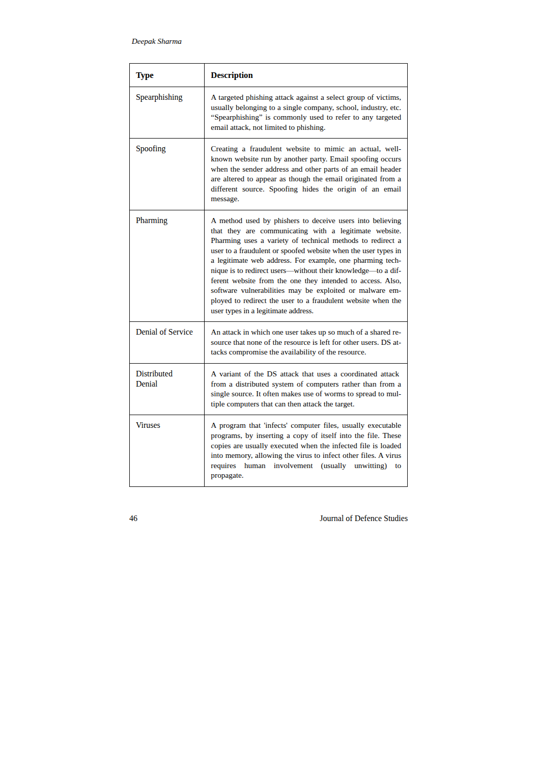Deepak Sharma
| Type | Description |
| --- | --- |
| Spearphishing | A targeted phishing attack against a select group of victims, usually belonging to a single company, school, industry, etc. “Spearphishing” is commonly used to refer to any targeted email attack, not limited to phishing. |
| Spoofing | Creating a fraudulent website to mimic an actual, well-known website run by another party. Email spoofing occurs when the sender address and other parts of an email header are altered to appear as though the email originated from a different source. Spoofing hides the origin of an email message. |
| Pharming | A method used by phishers to deceive users into believing that they are communicating with a legitimate website. Pharming uses a variety of technical methods to redirect a user to a fraudulent or spoofed website when the user types in a legitimate web address. For example, one pharming technique is to redirect users—without their knowledge—to a different website from the one they intended to access. Also, software vulnerabilities may be exploited or malware employed to redirect the user to a fraudulent website when the user types in a legitimate address. |
| Denial of Service | An attack in which one user takes up so much of a shared resource that none of the resource is left for other users. DS attacks compromise the availability of the resource. |
| Distributed Denial | A variant of the DS attack that uses a coordinated attack from a distributed system of computers rather than from a single source. It often makes use of worms to spread to multiple computers that can then attack the target. |
| Viruses | A program that 'infects' computer files, usually executable programs, by inserting a copy of itself into the file. These copies are usually executed when the infected file is loaded into memory, allowing the virus to infect other files. A virus requires human involvement (usually unwitting) to propagate. |
46 Journal of Defence Studies